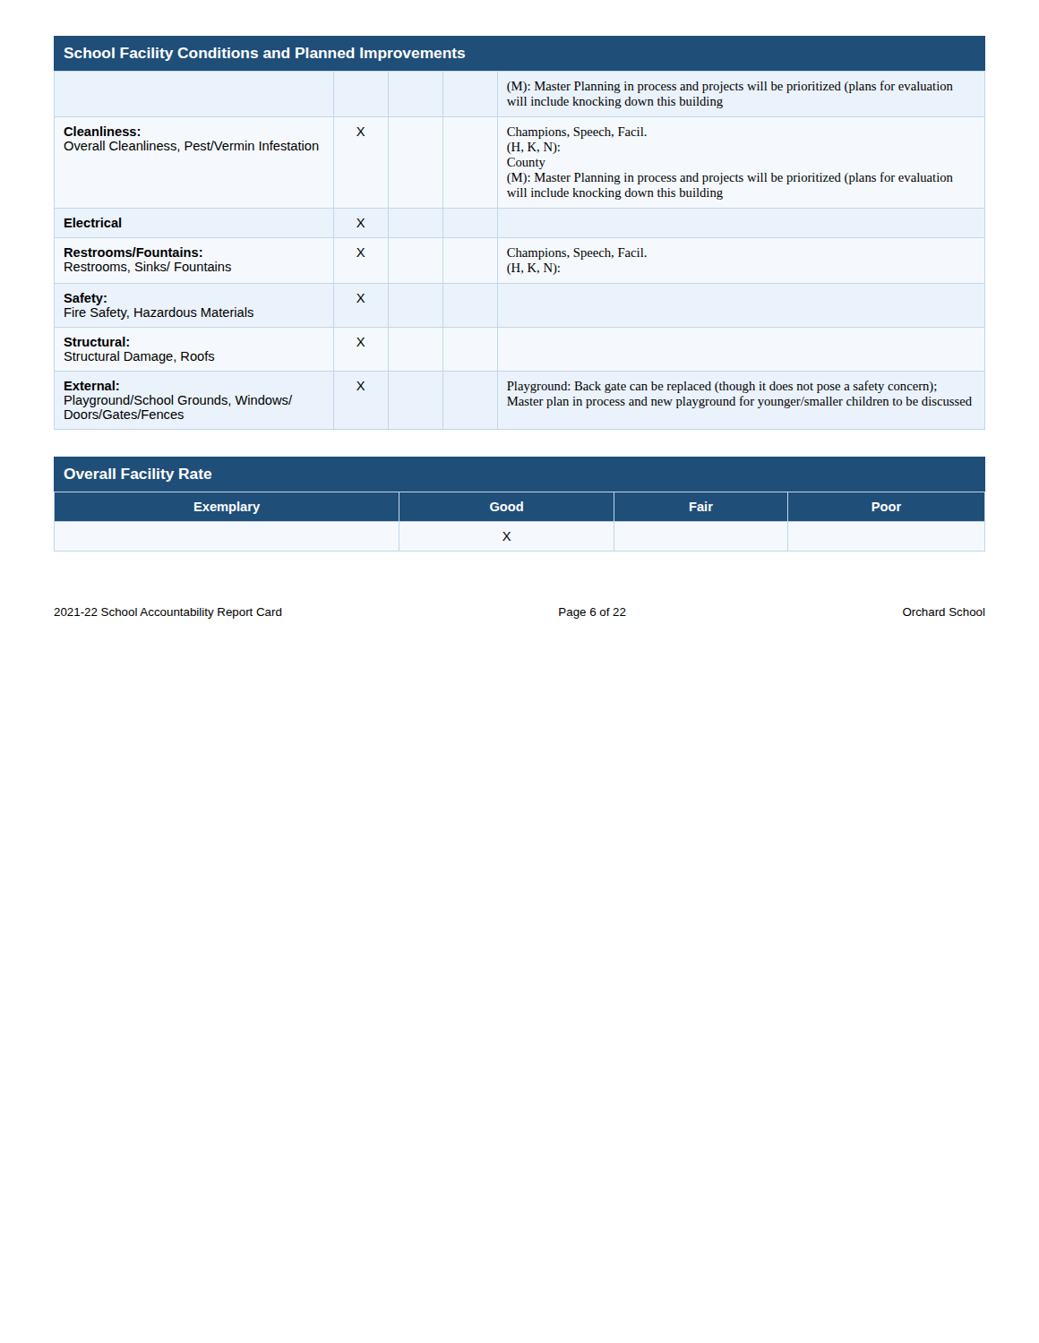School Facility Conditions and Planned Improvements
| | | | | (M): Master Planning in process and projects will be prioritized (plans for evaluation will include knocking down this building |
| Cleanliness: Overall Cleanliness, Pest/Vermin Infestation | X | | | Champions, Speech, Facil. (H, K, N): County (M): Master Planning in process and projects will be prioritized (plans for evaluation will include knocking down this building |
| Electrical | X | | | |
| Restrooms/Fountains: Restrooms, Sinks/ Fountains | X | | | Champions, Speech, Facil. (H, K, N): |
| Safety: Fire Safety, Hazardous Materials | X | | | |
| Structural: Structural Damage, Roofs | X | | | |
| External: Playground/School Grounds, Windows/ Doors/Gates/Fences | X | | | Playground: Back gate can be replaced (though it does not pose a safety concern); Master plan in process and new playground for younger/smaller children to be discussed |
Overall Facility Rate
| Exemplary | Good | Fair | Poor |
| --- | --- | --- | --- |
| | X | | |
2021-22 School Accountability Report Card Page 6 of 22 Orchard School